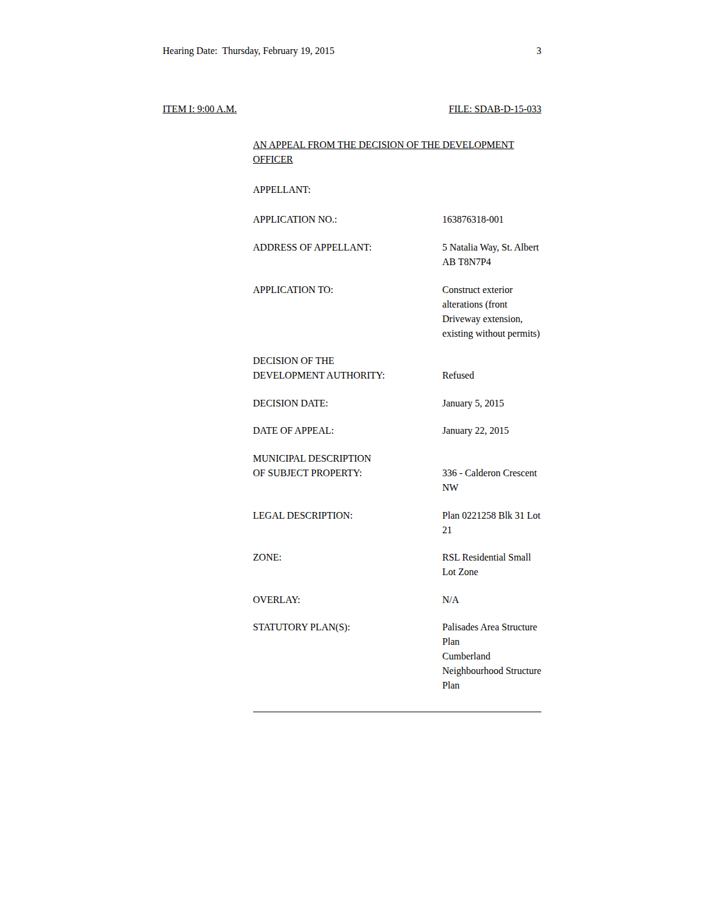Hearing Date: Thursday, February 19, 2015
3
ITEM I: 9:00 A.M.
FILE: SDAB-D-15-033
AN APPEAL FROM THE DECISION OF THE DEVELOPMENT OFFICER
APPELLANT:
| APPLICATION NO.: | 163876318-001 |
| ADDRESS OF APPELLANT: | 5 Natalia Way, St. Albert AB T8N7P4 |
| APPLICATION TO: | Construct exterior alterations (front Driveway extension, existing without permits) |
| DECISION OF THE DEVELOPMENT AUTHORITY: | Refused |
| DECISION DATE: | January 5, 2015 |
| DATE OF APPEAL: | January 22, 2015 |
| MUNICIPAL DESCRIPTION OF SUBJECT PROPERTY: | 336 - Calderon Crescent NW |
| LEGAL DESCRIPTION: | Plan 0221258 Blk 31 Lot 21 |
| ZONE: | RSL Residential Small Lot Zone |
| OVERLAY: | N/A |
| STATUTORY PLAN(S): | Palisades Area Structure Plan Cumberland Neighbourhood Structure Plan |